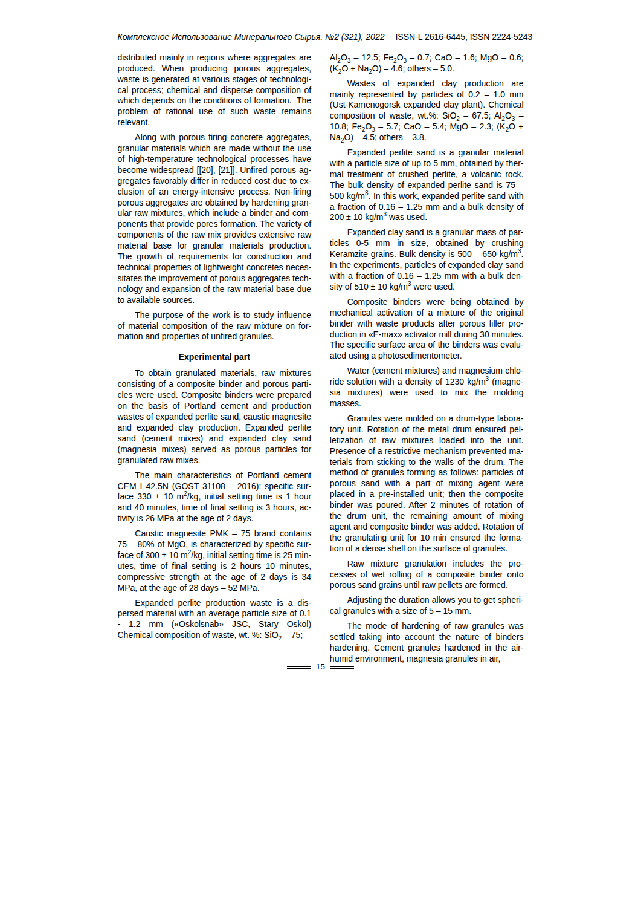Комплексное Использование Минерального Сырья. №2 (321), 2022 ISSN-L 2616-6445, ISSN 2224-5243
distributed mainly in regions where aggregates are produced. When producing porous aggregates, waste is generated at various stages of technological process; chemical and disperse composition of which depends on the conditions of formation. The problem of rational use of such waste remains relevant.
Along with porous firing concrete aggregates, granular materials which are made without the use of high-temperature technological processes have become widespread [[20], [21]]. Unfired porous aggregates favorably differ in reduced cost due to exclusion of an energy-intensive process. Non-firing porous aggregates are obtained by hardening granular raw mixtures, which include a binder and components that provide pores formation. The variety of components of the raw mix provides extensive raw material base for granular materials production. The growth of requirements for construction and technical properties of lightweight concretes necessitates the improvement of porous aggregates technology and expansion of the raw material base due to available sources.
The purpose of the work is to study influence of material composition of the raw mixture on formation and properties of unfired granules.
Experimental part
To obtain granulated materials, raw mixtures consisting of a composite binder and porous particles were used. Composite binders were prepared on the basis of Portland cement and production wastes of expanded perlite sand, caustic magnesite and expanded clay production. Expanded perlite sand (cement mixes) and expanded clay sand (magnesia mixes) served as porous particles for granulated raw mixes.
The main characteristics of Portland cement CEM I 42.5N (GOST 31108 – 2016): specific surface 330 ± 10 m2/kg, initial setting time is 1 hour and 40 minutes, time of final setting is 3 hours, activity is 26 MPa at the age of 2 days.
Caustic magnesite PMK – 75 brand contains 75 – 80% of MgO, is characterized by specific surface of 300 ± 10 m2/kg, initial setting time is 25 minutes, time of final setting is 2 hours 10 minutes, compressive strength at the age of 2 days is 34 MPa, at the age of 28 days – 52 MPa.
Expanded perlite production waste is a dispersed material with an average particle size of 0.1 - 1.2 mm («Oskolsnab» JSC, Stary Oskol) Chemical composition of waste, wt. %: SiO2 – 75;
Al2O3 – 12.5; Fe2O3 – 0.7; CaO – 1.6; MgO – 0.6; (K2O + Na2O) – 4.6; others – 5.0.
Wastes of expanded clay production are mainly represented by particles of 0.2 – 1.0 mm (Ust-Kamenogorsk expanded clay plant). Chemical composition of waste, wt.%: SiO2 – 67.5; Al2O3 – 10.8; Fe2O3 – 5.7; CaO – 5.4; MgO – 2.3; (K2O + Na2O) – 4.5; others – 3.8.
Expanded perlite sand is a granular material with a particle size of up to 5 mm, obtained by thermal treatment of crushed perlite, a volcanic rock. The bulk density of expanded perlite sand is 75 – 500 kg/m3. In this work, expanded perlite sand with a fraction of 0.16 – 1.25 mm and a bulk density of 200 ± 10 kg/m3 was used.
Expanded clay sand is a granular mass of particles 0-5 mm in size, obtained by crushing Keramzite grains. Bulk density is 500 – 650 kg/m3. In the experiments, particles of expanded clay sand with a fraction of 0.16 – 1.25 mm with a bulk density of 510 ± 10 kg/m3 were used.
Composite binders were being obtained by mechanical activation of a mixture of the original binder with waste products after porous filler production in «E-max» activator mill during 30 minutes. The specific surface area of the binders was evaluated using a photosedimentometer.
Water (cement mixtures) and magnesium chloride solution with a density of 1230 kg/m3 (magnesia mixtures) were used to mix the molding masses.
Granules were molded on a drum-type laboratory unit. Rotation of the metal drum ensured pelletization of raw mixtures loaded into the unit. Presence of a restrictive mechanism prevented materials from sticking to the walls of the drum. The method of granules forming as follows: particles of porous sand with a part of mixing agent were placed in a pre-installed unit; then the composite binder was poured. After 2 minutes of rotation of the drum unit, the remaining amount of mixing agent and composite binder was added. Rotation of the granulating unit for 10 min ensured the formation of a dense shell on the surface of granules.
Raw mixture granulation includes the processes of wet rolling of a composite binder onto porous sand grains until raw pellets are formed.
Adjusting the duration allows you to get spherical granules with a size of 5 – 15 mm.
The mode of hardening of raw granules was settled taking into account the nature of binders hardening. Cement granules hardened in the air-humid environment, magnesia granules in air,
15